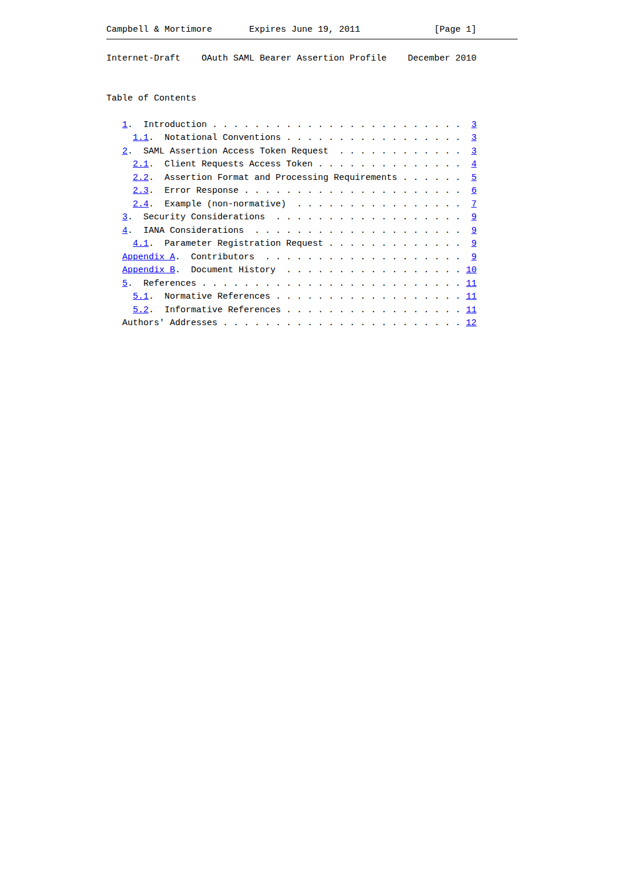Campbell & Mortimore       Expires June 19, 2011              [Page 1]
Internet-Draft    OAuth SAML Bearer Assertion Profile    December 2010


Table of Contents

   1.  Introduction . . . . . . . . . . . . . . . . . . . . . . . .  3
     1.1.  Notational Conventions . . . . . . . . . . . . . . . . .  3
   2.  SAML Assertion Access Token Request  . . . . . . . . . . . .  3
     2.1.  Client Requests Access Token . . . . . . . . . . . . . .  4
     2.2.  Assertion Format and Processing Requirements . . . . . .  5
     2.3.  Error Response . . . . . . . . . . . . . . . . . . . . .  6
     2.4.  Example (non-normative)  . . . . . . . . . . . . . . . .  7
   3.  Security Considerations  . . . . . . . . . . . . . . . . . .  9
   4.  IANA Considerations  . . . . . . . . . . . . . . . . . . . .  9
     4.1.  Parameter Registration Request . . . . . . . . . . . . .  9
   Appendix A.  Contributors  . . . . . . . . . . . . . . . . . . .  9
   Appendix B.  Document History  . . . . . . . . . . . . . . . . . 10
   5.  References . . . . . . . . . . . . . . . . . . . . . . . . . 11
     5.1.  Normative References . . . . . . . . . . . . . . . . . . 11
     5.2.  Informative References . . . . . . . . . . . . . . . . . 11
   Authors' Addresses . . . . . . . . . . . . . . . . . . . . . . . 12